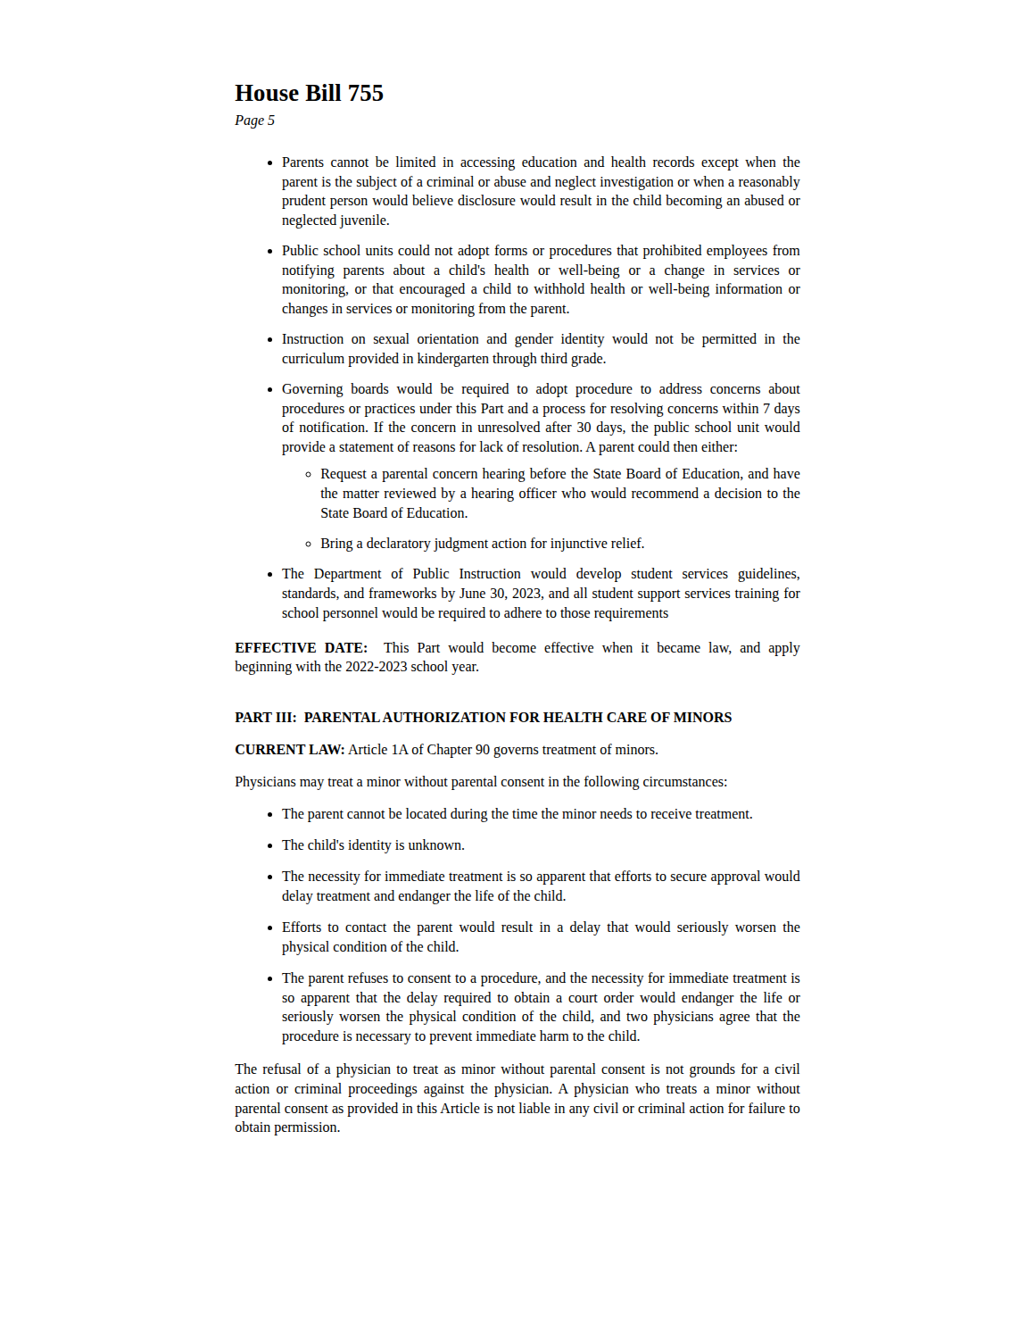House Bill 755
Page 5
Parents cannot be limited in accessing education and health records except when the parent is the subject of a criminal or abuse and neglect investigation or when a reasonably prudent person would believe disclosure would result in the child becoming an abused or neglected juvenile.
Public school units could not adopt forms or procedures that prohibited employees from notifying parents about a child's health or well-being or a change in services or monitoring, or that encouraged a child to withhold health or well-being information or changes in services or monitoring from the parent.
Instruction on sexual orientation and gender identity would not be permitted in the curriculum provided in kindergarten through third grade.
Governing boards would be required to adopt procedure to address concerns about procedures or practices under this Part and a process for resolving concerns within 7 days of notification. If the concern in unresolved after 30 days, the public school unit would provide a statement of reasons for lack of resolution. A parent could then either:
Request a parental concern hearing before the State Board of Education, and have the matter reviewed by a hearing officer who would recommend a decision to the State Board of Education.
Bring a declaratory judgment action for injunctive relief.
The Department of Public Instruction would develop student services guidelines, standards, and frameworks by June 30, 2023, and all student support services training for school personnel would be required to adhere to those requirements
EFFECTIVE DATE: This Part would become effective when it became law, and apply beginning with the 2022-2023 school year.
PART III: PARENTAL AUTHORIZATION FOR HEALTH CARE OF MINORS
CURRENT LAW: Article 1A of Chapter 90 governs treatment of minors.
Physicians may treat a minor without parental consent in the following circumstances:
The parent cannot be located during the time the minor needs to receive treatment.
The child's identity is unknown.
The necessity for immediate treatment is so apparent that efforts to secure approval would delay treatment and endanger the life of the child.
Efforts to contact the parent would result in a delay that would seriously worsen the physical condition of the child.
The parent refuses to consent to a procedure, and the necessity for immediate treatment is so apparent that the delay required to obtain a court order would endanger the life or seriously worsen the physical condition of the child, and two physicians agree that the procedure is necessary to prevent immediate harm to the child.
The refusal of a physician to treat as minor without parental consent is not grounds for a civil action or criminal proceedings against the physician. A physician who treats a minor without parental consent as provided in this Article is not liable in any civil or criminal action for failure to obtain permission.